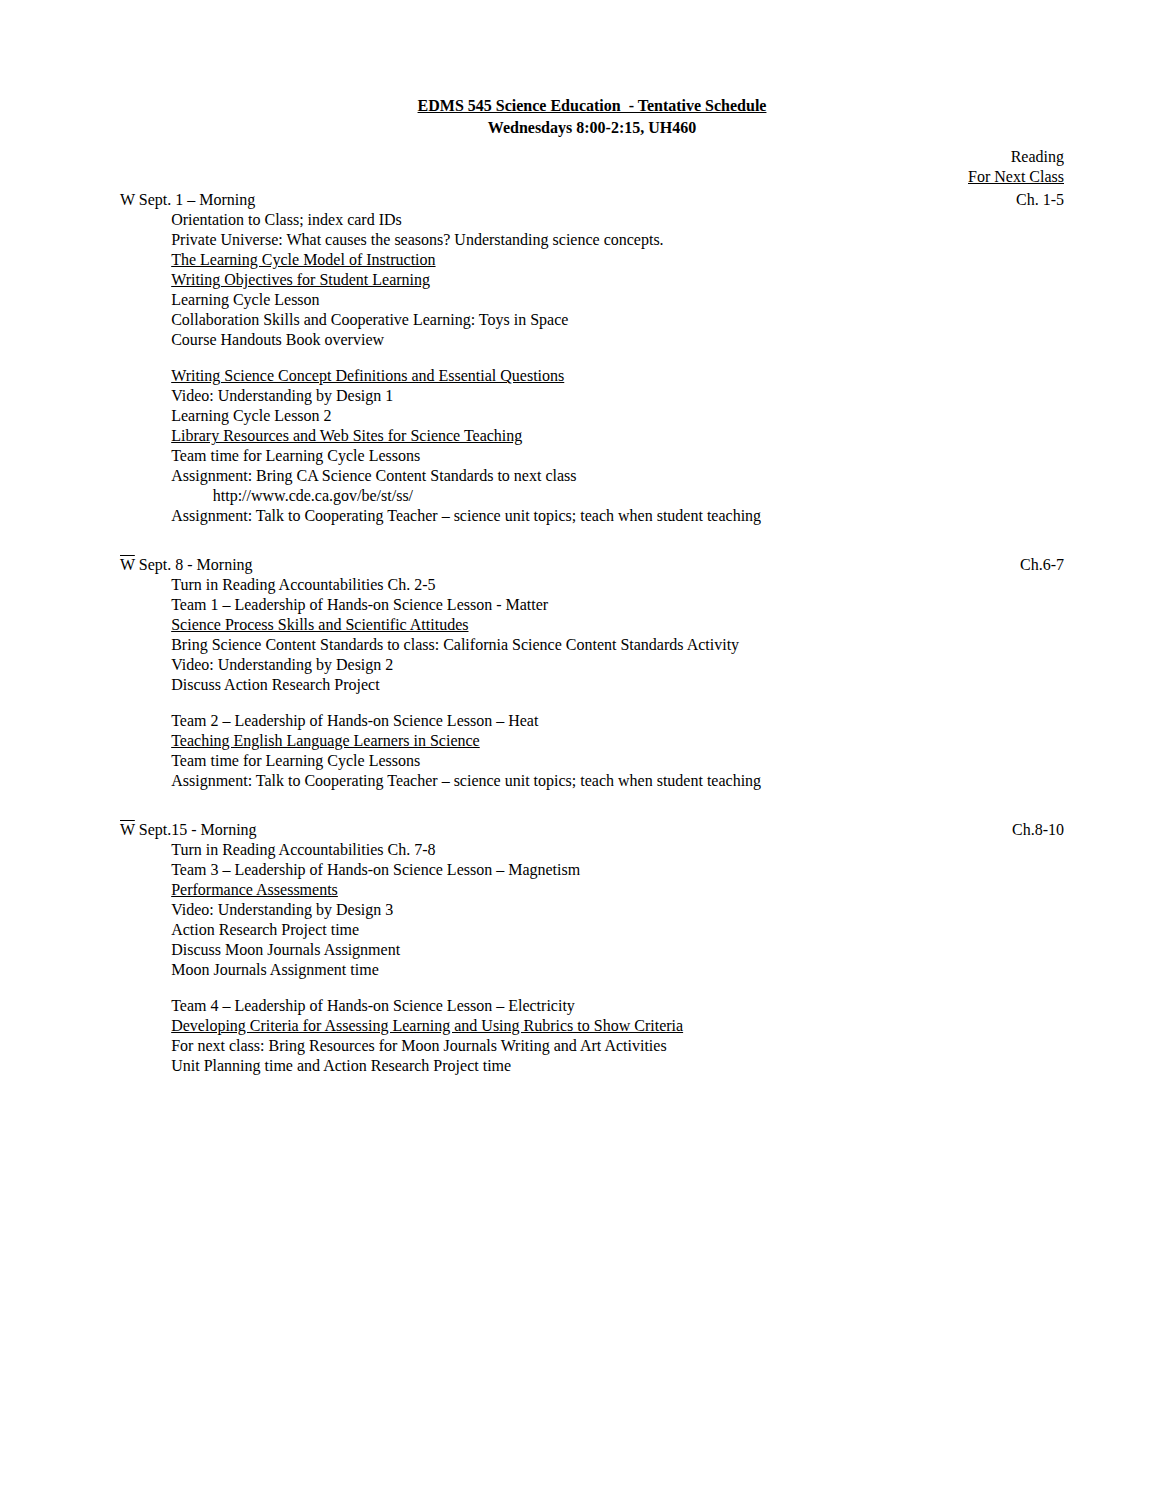EDMS 545 Science Education - Tentative Schedule
Wednesdays 8:00-2:15, UH460
Reading For Next Class
W Sept. 1 – Morning Ch. 1-5
Orientation to Class; index card IDs
Private Universe: What causes the seasons? Understanding science concepts.
The Learning Cycle Model of Instruction
Writing Objectives for Student Learning
Learning Cycle Lesson
Collaboration Skills and Cooperative Learning: Toys in Space
Course Handouts Book overview
Writing Science Concept Definitions and Essential Questions
Video: Understanding by Design 1
Learning Cycle Lesson 2
Library Resources and Web Sites for Science Teaching
Team time for Learning Cycle Lessons
Assignment: Bring CA Science Content Standards to next class
http://www.cde.ca.gov/be/st/ss/
Assignment: Talk to Cooperating Teacher – science unit topics; teach when student teaching
W Sept. 8 - Morning Ch.6-7
Turn in Reading Accountabilities Ch. 2-5
Team 1 – Leadership of Hands-on Science Lesson - Matter
Science Process Skills and Scientific Attitudes
Bring Science Content Standards to class: California Science Content Standards Activity
Video: Understanding by Design 2
Discuss Action Research Project
Team 2 – Leadership of Hands-on Science Lesson – Heat
Teaching English Language Learners in Science
Team time for Learning Cycle Lessons
Assignment: Talk to Cooperating Teacher – science unit topics; teach when student teaching
W Sept.15 - Morning Ch.8-10
Turn in Reading Accountabilities Ch. 7-8
Team 3 – Leadership of Hands-on Science Lesson – Magnetism
Performance Assessments
Video: Understanding by Design 3
Action Research Project time
Discuss Moon Journals Assignment
Moon Journals Assignment time
Team 4 – Leadership of Hands-on Science Lesson – Electricity
Developing Criteria for Assessing Learning and Using Rubrics to Show Criteria
For next class: Bring Resources for Moon Journals Writing and Art Activities
Unit Planning time and Action Research Project time